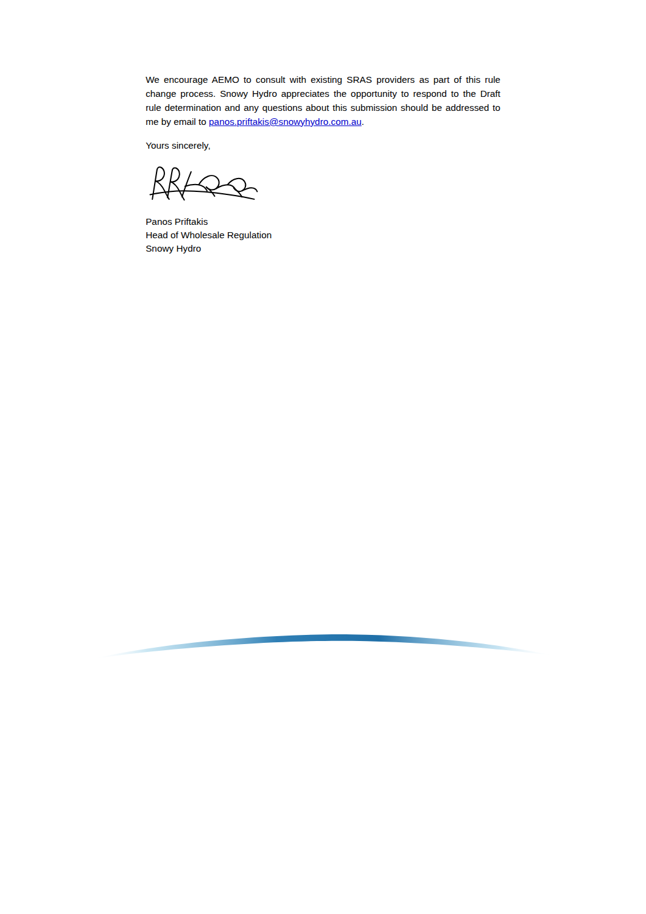We encourage AEMO to consult with existing SRAS providers as part of this rule change process. Snowy Hydro appreciates the opportunity to respond to the Draft rule determination and any questions about this submission should be addressed to me by email to panos.priftakis@snowyhydro.com.au.
Yours sincerely,
Panos Priftakis
Head of Wholesale Regulation
Snowy Hydro